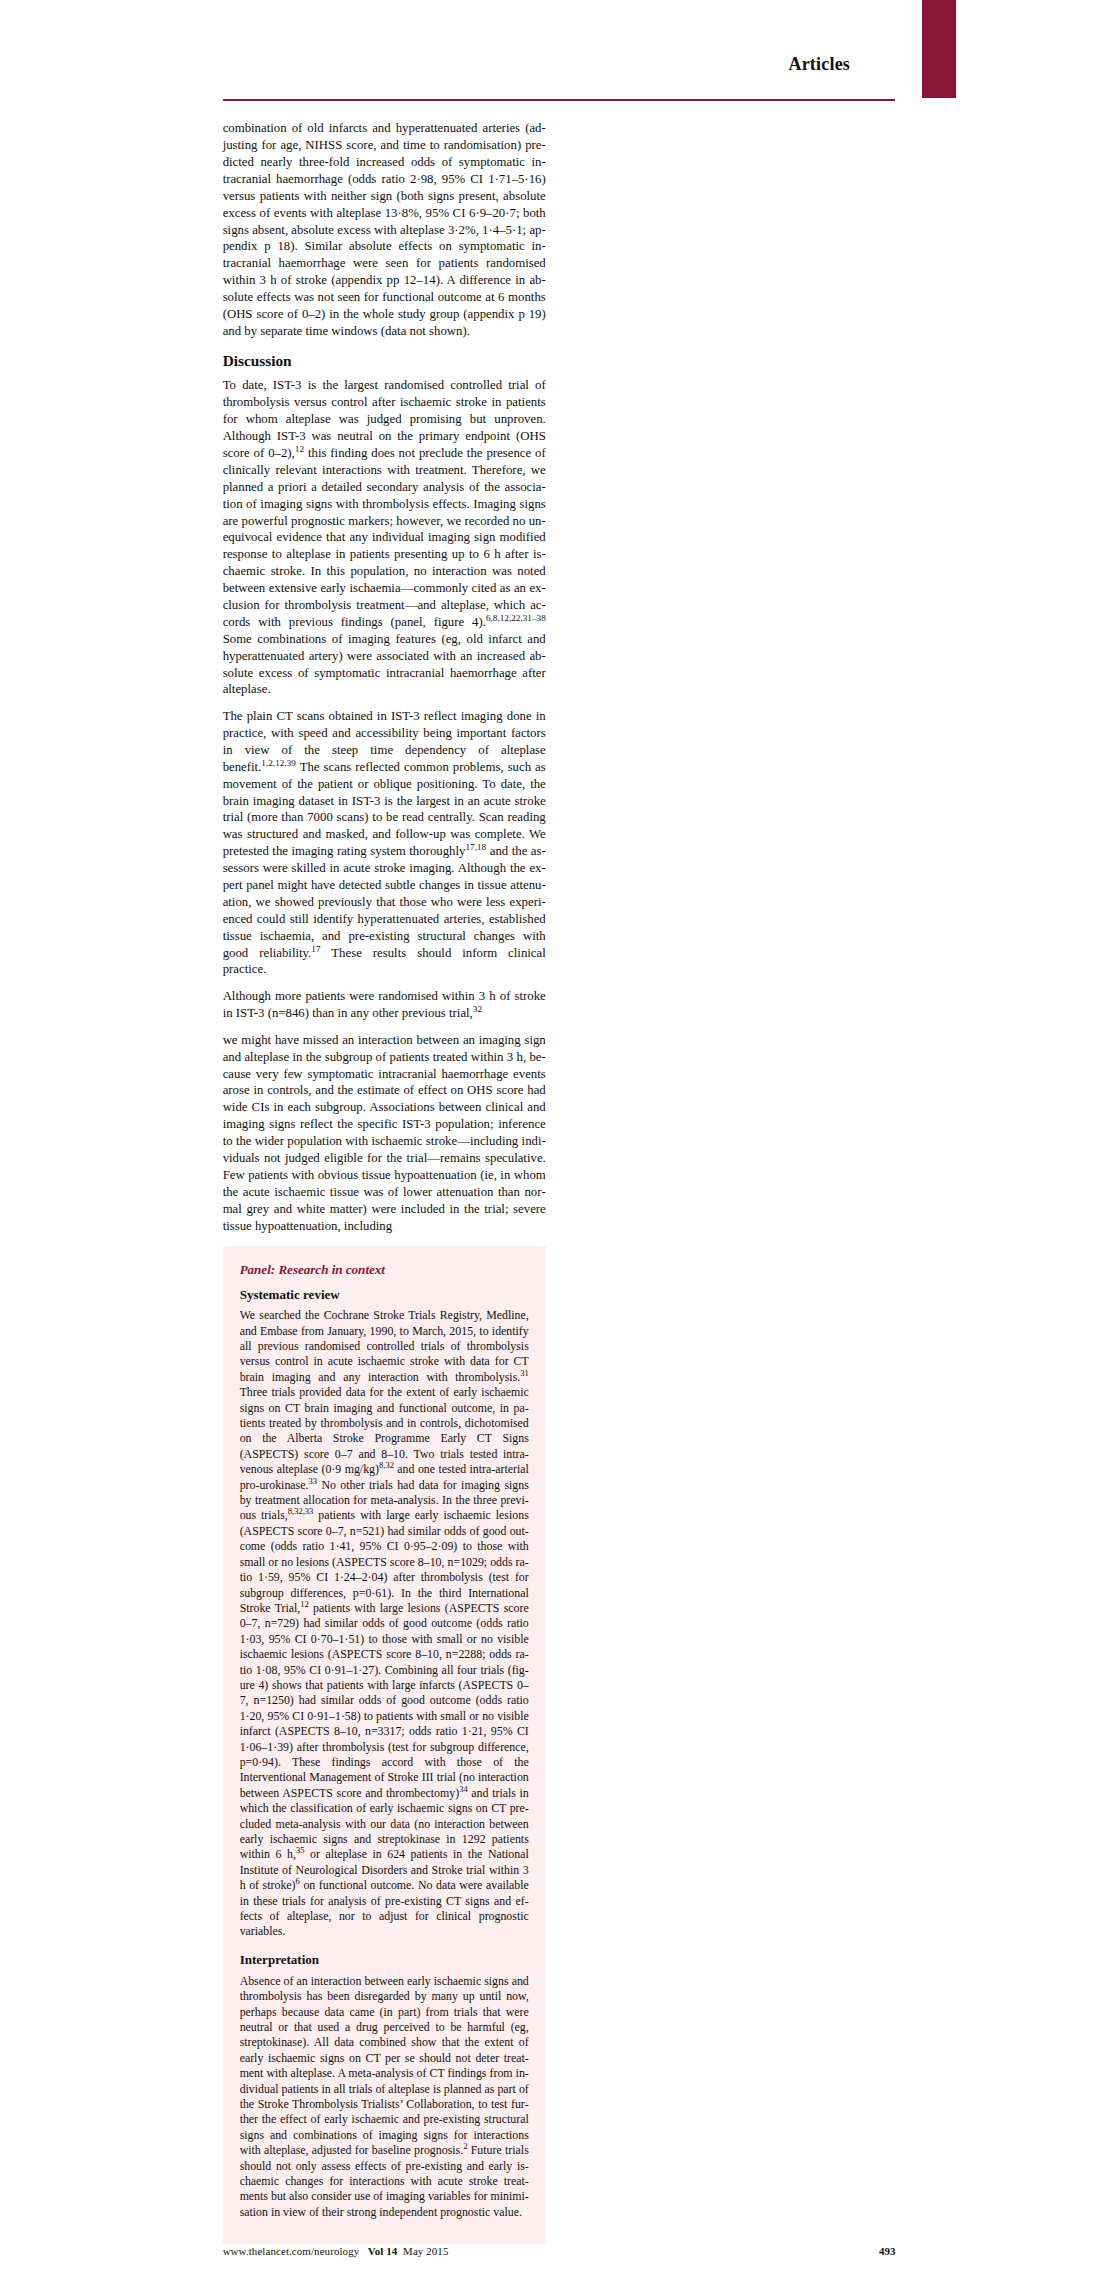Articles
combination of old infarcts and hyperattenuated arteries (adjusting for age, NIHSS score, and time to randomisation) predicted nearly three-fold increased odds of symptomatic intracranial haemorrhage (odds ratio 2·98, 95% CI 1·71–5·16) versus patients with neither sign (both signs present, absolute excess of events with alteplase 13·8%, 95% CI 6·9–20·7; both signs absent, absolute excess with alteplase 3·2%, 1·4–5·1; appendix p 18). Similar absolute effects on symptomatic intracranial haemorrhage were seen for patients randomised within 3 h of stroke (appendix pp 12–14). A difference in absolute effects was not seen for functional outcome at 6 months (OHS score of 0–2) in the whole study group (appendix p 19) and by separate time windows (data not shown).
Discussion
To date, IST-3 is the largest randomised controlled trial of thrombolysis versus control after ischaemic stroke in patients for whom alteplase was judged promising but unproven. Although IST-3 was neutral on the primary endpoint (OHS score of 0–2),12 this finding does not preclude the presence of clinically relevant interactions with treatment. Therefore, we planned a priori a detailed secondary analysis of the association of imaging signs with thrombolysis effects. Imaging signs are powerful prognostic markers; however, we recorded no unequivocal evidence that any individual imaging sign modified response to alteplase in patients presenting up to 6 h after ischaemic stroke. In this population, no interaction was noted between extensive early ischaemia—commonly cited as an exclusion for thrombolysis treatment—and alteplase, which accords with previous findings (panel, figure 4).6,8,12,22,31–38 Some combinations of imaging features (eg, old infarct and hyperattenuated artery) were associated with an increased absolute excess of symptomatic intracranial haemorrhage after alteplase.
The plain CT scans obtained in IST-3 reflect imaging done in practice, with speed and accessibility being important factors in view of the steep time dependency of alteplase benefit.1,2,12,39 The scans reflected common problems, such as movement of the patient or oblique positioning. To date, the brain imaging dataset in IST-3 is the largest in an acute stroke trial (more than 7000 scans) to be read centrally. Scan reading was structured and masked, and follow-up was complete. We pretested the imaging rating system thoroughly17,18 and the assessors were skilled in acute stroke imaging. Although the expert panel might have detected subtle changes in tissue attenuation, we showed previously that those who were less experienced could still identify hyperattenuated arteries, established tissue ischaemia, and pre-existing structural changes with good reliability.17 These results should inform clinical practice.
Although more patients were randomised within 3 h of stroke in IST-3 (n=846) than in any other previous trial,32
we might have missed an interaction between an imaging sign and alteplase in the subgroup of patients treated within 3 h, because very few symptomatic intracranial haemorrhage events arose in controls, and the estimate of effect on OHS score had wide CIs in each subgroup. Associations between clinical and imaging signs reflect the specific IST-3 population; inference to the wider population with ischaemic stroke—including individuals not judged eligible for the trial—remains speculative. Few patients with obvious tissue hypoattenuation (ie, in whom the acute ischaemic tissue was of lower attenuation than normal grey and white matter) were included in the trial; severe tissue hypoattenuation, including
Panel: Research in context
Systematic review
We searched the Cochrane Stroke Trials Registry, Medline, and Embase from January, 1990, to March, 2015, to identify all previous randomised controlled trials of thrombolysis versus control in acute ischaemic stroke with data for CT brain imaging and any interaction with thrombolysis.31 Three trials provided data for the extent of early ischaemic signs on CT brain imaging and functional outcome, in patients treated by thrombolysis and in controls, dichotomised on the Alberta Stroke Programme Early CT Signs (ASPECTS) score 0–7 and 8–10. Two trials tested intravenous alteplase (0·9 mg/kg)8,32 and one tested intra-arterial pro-urokinase.33 No other trials had data for imaging signs by treatment allocation for meta-analysis. In the three previous trials,8,32,33 patients with large early ischaemic lesions (ASPECTS score 0–7, n=521) had similar odds of good outcome (odds ratio 1·41, 95% CI 0·95–2·09) to those with small or no lesions (ASPECTS score 8–10, n=1029; odds ratio 1·59, 95% CI 1·24–2·04) after thrombolysis (test for subgroup differences, p=0·61). In the third International Stroke Trial,12 patients with large lesions (ASPECTS score 0–7, n=729) had similar odds of good outcome (odds ratio 1·03, 95% CI 0·70–1·51) to those with small or no visible ischaemic lesions (ASPECTS score 8–10, n=2288; odds ratio 1·08, 95% CI 0·91–1·27). Combining all four trials (figure 4) shows that patients with large infarcts (ASPECTS 0–7, n=1250) had similar odds of good outcome (odds ratio 1·20, 95% CI 0·91–1·58) to patients with small or no visible infarct (ASPECTS 8–10, n=3317; odds ratio 1·21, 95% CI 1·06–1·39) after thrombolysis (test for subgroup difference, p=0·94). These findings accord with those of the Interventional Management of Stroke III trial (no interaction between ASPECTS score and thrombectomy)34 and trials in which the classification of early ischaemic signs on CT precluded meta-analysis with our data (no interaction between early ischaemic signs and streptokinase in 1292 patients within 6 h,35 or alteplase in 624 patients in the National Institute of Neurological Disorders and Stroke trial within 3 h of stroke)6 on functional outcome. No data were available in these trials for analysis of pre-existing CT signs and effects of alteplase, nor to adjust for clinical prognostic variables.
Interpretation
Absence of an interaction between early ischaemic signs and thrombolysis has been disregarded by many up until now, perhaps because data came (in part) from trials that were neutral or that used a drug perceived to be harmful (eg, streptokinase). All data combined show that the extent of early ischaemic signs on CT per se should not deter treatment with alteplase. A meta-analysis of CT findings from individual patients in all trials of alteplase is planned as part of the Stroke Thrombolysis Trialists’ Collaboration, to test further the effect of early ischaemic and pre-existing structural signs and combinations of imaging signs for interactions with alteplase, adjusted for baseline prognosis.2 Future trials should not only assess effects of pre-existing and early ischaemic changes for interactions with acute stroke treatments but also consider use of imaging variables for minimisation in view of their strong independent prognostic value.
www.thelancet.com/neurology Vol 14 May 2015
493